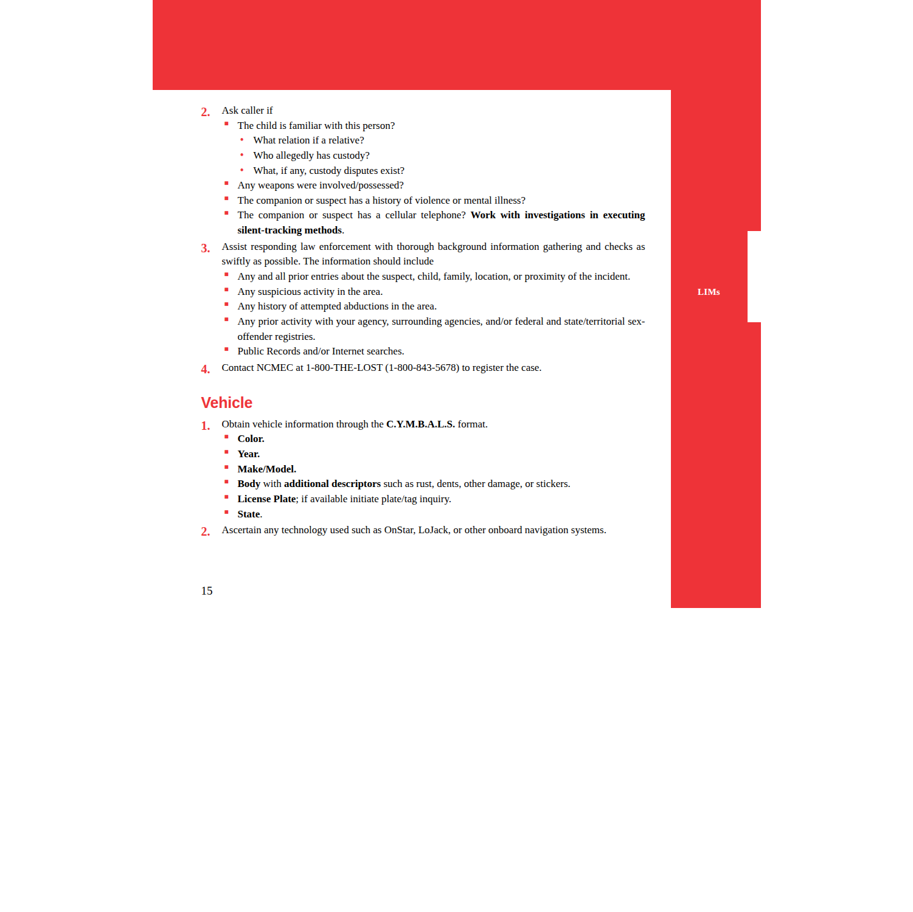LIMs
2. Ask caller if
The child is familiar with this person?
What relation if a relative?
Who allegedly has custody?
What, if any, custody disputes exist?
Any weapons were involved/possessed?
The companion or suspect has a history of violence or mental illness?
The companion or suspect has a cellular telephone? Work with investigations in executing silent-tracking methods.
3. Assist responding law enforcement with thorough background information gathering and checks as swiftly as possible. The information should include
Any and all prior entries about the suspect, child, family, location, or proximity of the incident.
Any suspicious activity in the area.
Any history of attempted abductions in the area.
Any prior activity with your agency, surrounding agencies, and/or federal and state/territorial sex-offender registries.
Public Records and/or Internet searches.
4. Contact NCMEC at 1-800-THE-LOST (1-800-843-5678) to register the case.
Vehicle
1. Obtain vehicle information through the C.Y.M.B.A.L.S. format.
Color.
Year.
Make/Model.
Body with additional descriptors such as rust, dents, other damage, or stickers.
License Plate; if available initiate plate/tag inquiry.
State.
2. Ascertain any technology used such as OnStar, LoJack, or other onboard navigation systems.
15